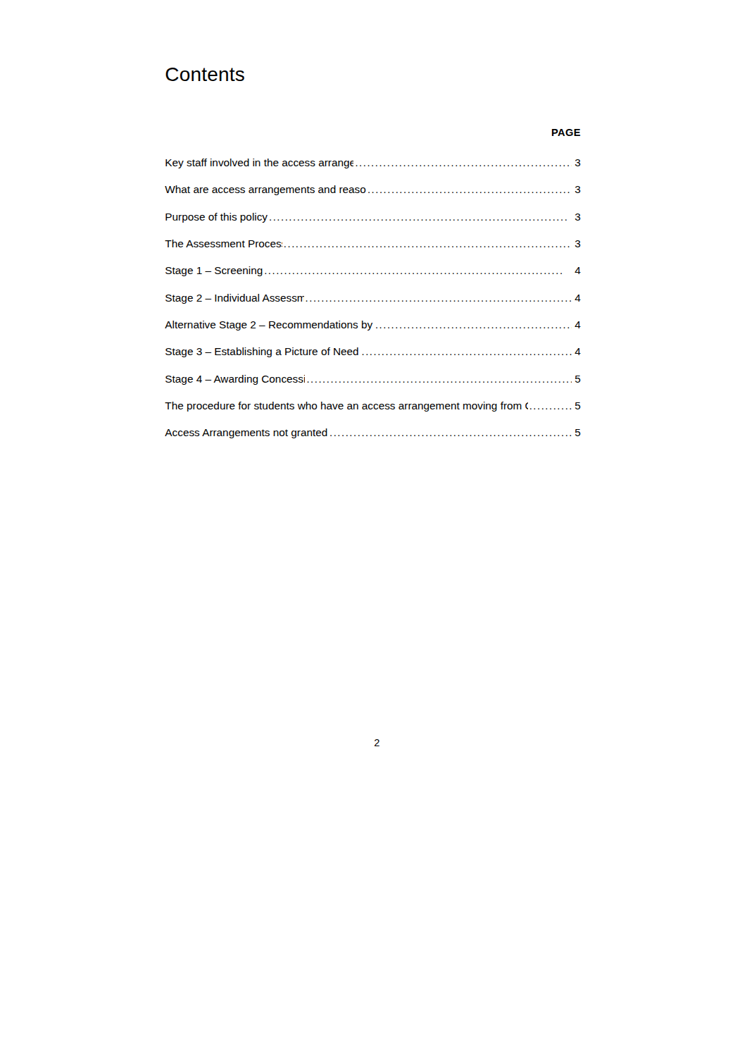Contents
PAGE
Key staff involved in the access arrangements process ........................................................................... 3
What are access arrangements and reasonable adjustments? ........................................................................... 3
Purpose of this policy ........................................................................... 3
The Assessment Process ........................................................................... 3
Stage 1 – Screening ........................................................................... 4
Stage 2 – Individual Assessment ........................................................................... 4
Alternative Stage 2 – Recommendations by External Professionals ........................................................................... 4
Stage 3 – Establishing a Picture of Need in the Classroom ........................................................................... 4
Stage 4 – Awarding Concessions ........................................................................... 5
The procedure for students who have an access arrangement moving from GCSE to A Level ............. 5
Access Arrangements not granted by JCQ ........................................................................... 5
2